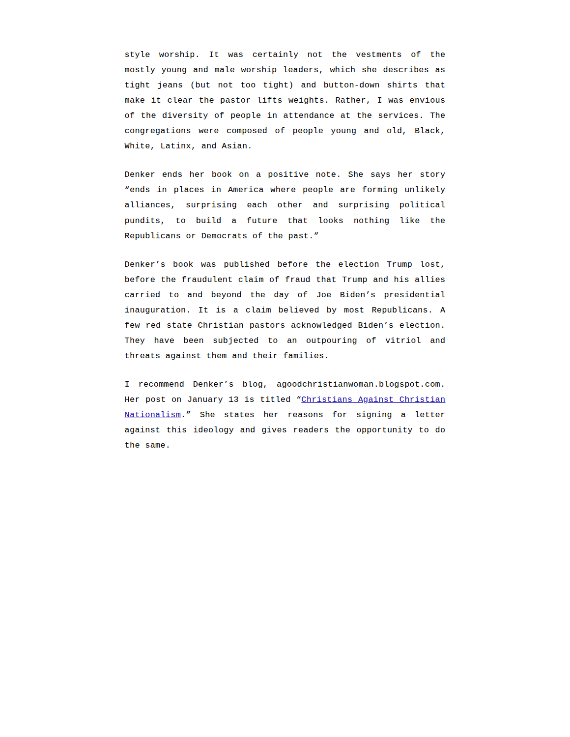style worship. It was certainly not the vestments of the mostly young and male worship leaders, which she describes as tight jeans (but not too tight) and button-down shirts that make it clear the pastor lifts weights. Rather, I was envious of the diversity of people in attendance at the services. The congregations were composed of people young and old, Black, White, Latinx, and Asian.
Denker ends her book on a positive note. She says her story “ends in places in America where people are forming unlikely alliances, surprising each other and surprising political pundits, to build a future that looks nothing like the Republicans or Democrats of the past.”
Denker’s book was published before the election Trump lost, before the fraudulent claim of fraud that Trump and his allies carried to and beyond the day of Joe Biden’s presidential inauguration. It is a claim believed by most Republicans. A few red state Christian pastors acknowledged Biden’s election. They have been subjected to an outpouring of vitriol and threats against them and their families.
I recommend Denker’s blog, agoodchristianwoman.blogspot.com. Her post on January 13 is titled “Christians Against Christian Nationalism.” She states her reasons for signing a letter against this ideology and gives readers the opportunity to do the same.